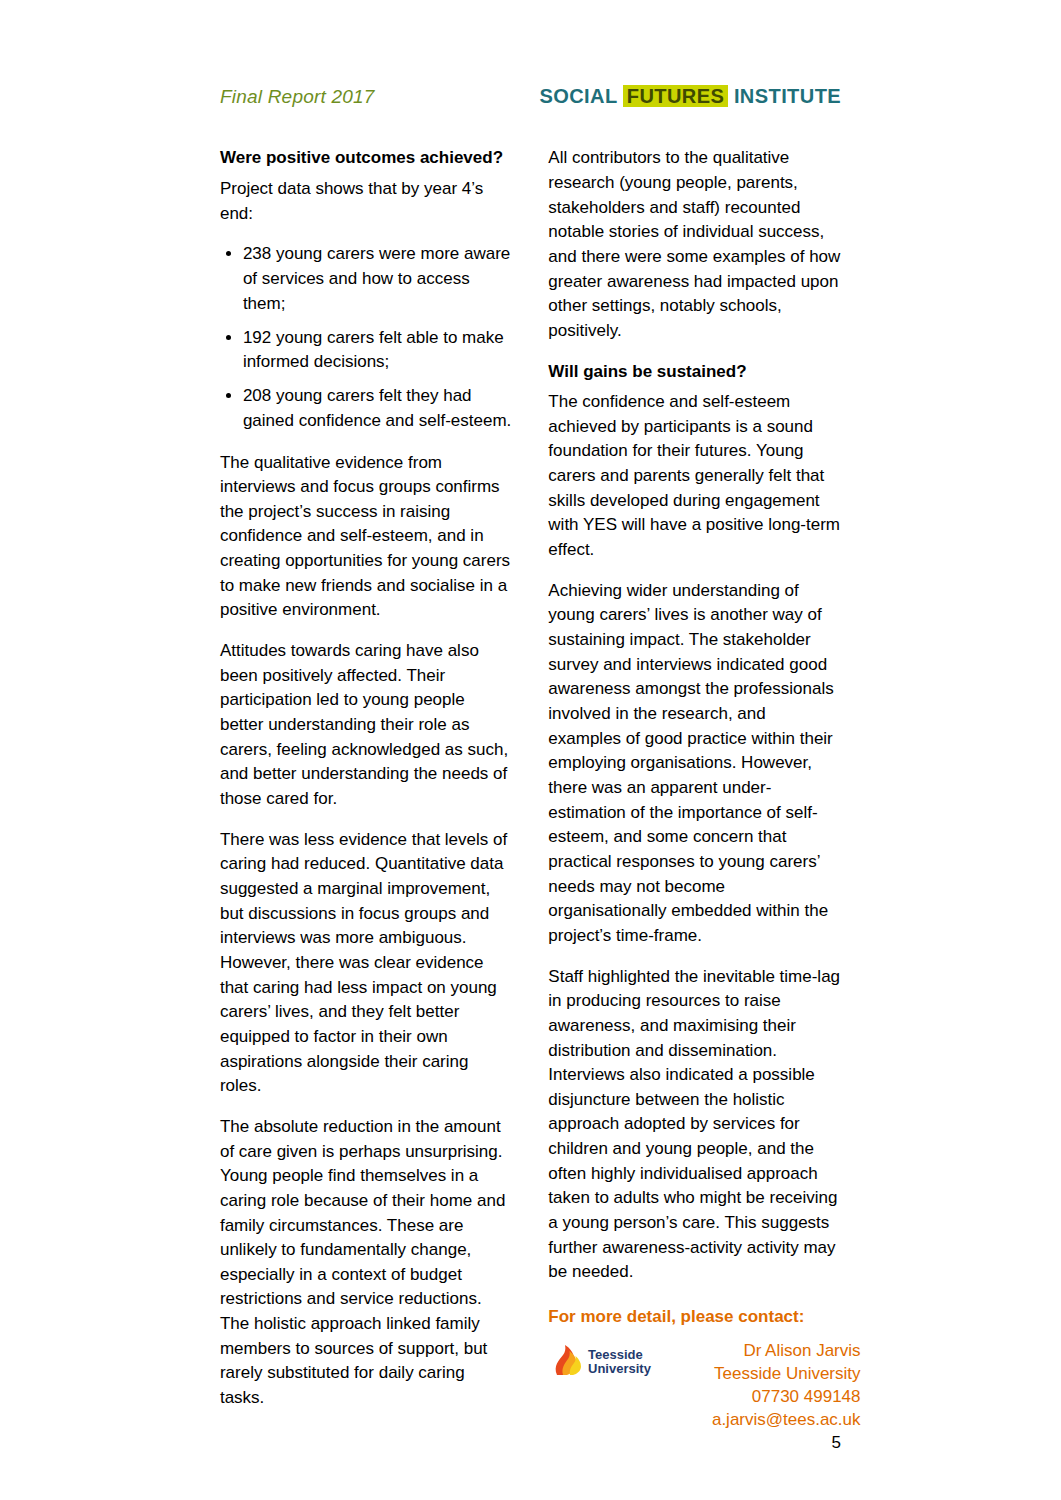Final Report 2017
SOCIAL FUTURES INSTITUTE
Were positive outcomes achieved?
Project data shows that by year 4’s end:
238 young carers were more aware of services and how to access them;
192 young carers felt able to make informed decisions;
208 young carers felt they had gained confidence and self-esteem.
The qualitative evidence from interviews and focus groups confirms the project’s success in raising confidence and self-esteem, and in creating opportunities for young carers to make new friends and socialise in a positive environment.
Attitudes towards caring have also been positively affected. Their participation led to young people better understanding their role as carers, feeling acknowledged as such, and better understanding the needs of those cared for.
There was less evidence that levels of caring had reduced. Quantitative data suggested a marginal improvement, but discussions in focus groups and interviews was more ambiguous. However, there was clear evidence that caring had less impact on young carers’ lives, and they felt better equipped to factor in their own aspirations alongside their caring roles.
The absolute reduction in the amount of care given is perhaps unsurprising. Young people find themselves in a caring role because of their home and family circumstances. These are unlikely to fundamentally change, especially in a context of budget restrictions and service reductions. The holistic approach linked family members to sources of support, but rarely substituted for daily caring tasks.
All contributors to the qualitative research (young people, parents, stakeholders and staff) recounted notable stories of individual success, and there were some examples of how greater awareness had impacted upon other settings, notably schools, positively.
Will gains be sustained?
The confidence and self-esteem achieved by participants is a sound foundation for their futures. Young carers and parents generally felt that skills developed during engagement with YES will have a positive long-term effect.
Achieving wider understanding of young carers’ lives is another way of sustaining impact. The stakeholder survey and interviews indicated good awareness amongst the professionals involved in the research, and examples of good practice within their employing organisations. However, there was an apparent under-estimation of the importance of self-esteem, and some concern that practical responses to young carers’ needs may not become organisationally embedded within the project’s time-frame.
Staff highlighted the inevitable time-lag in producing resources to raise awareness, and maximising their distribution and dissemination. Interviews also indicated a possible disjuncture between the holistic approach adopted by services for children and young people, and the often highly individualised approach taken to adults who might be receiving a young person’s care. This suggests further awareness-activity activity may be needed.
For more detail, please contact:
Teesside University
Dr Alison Jarvis
Teesside University
07730 499148
a.jarvis@tees.ac.uk
5